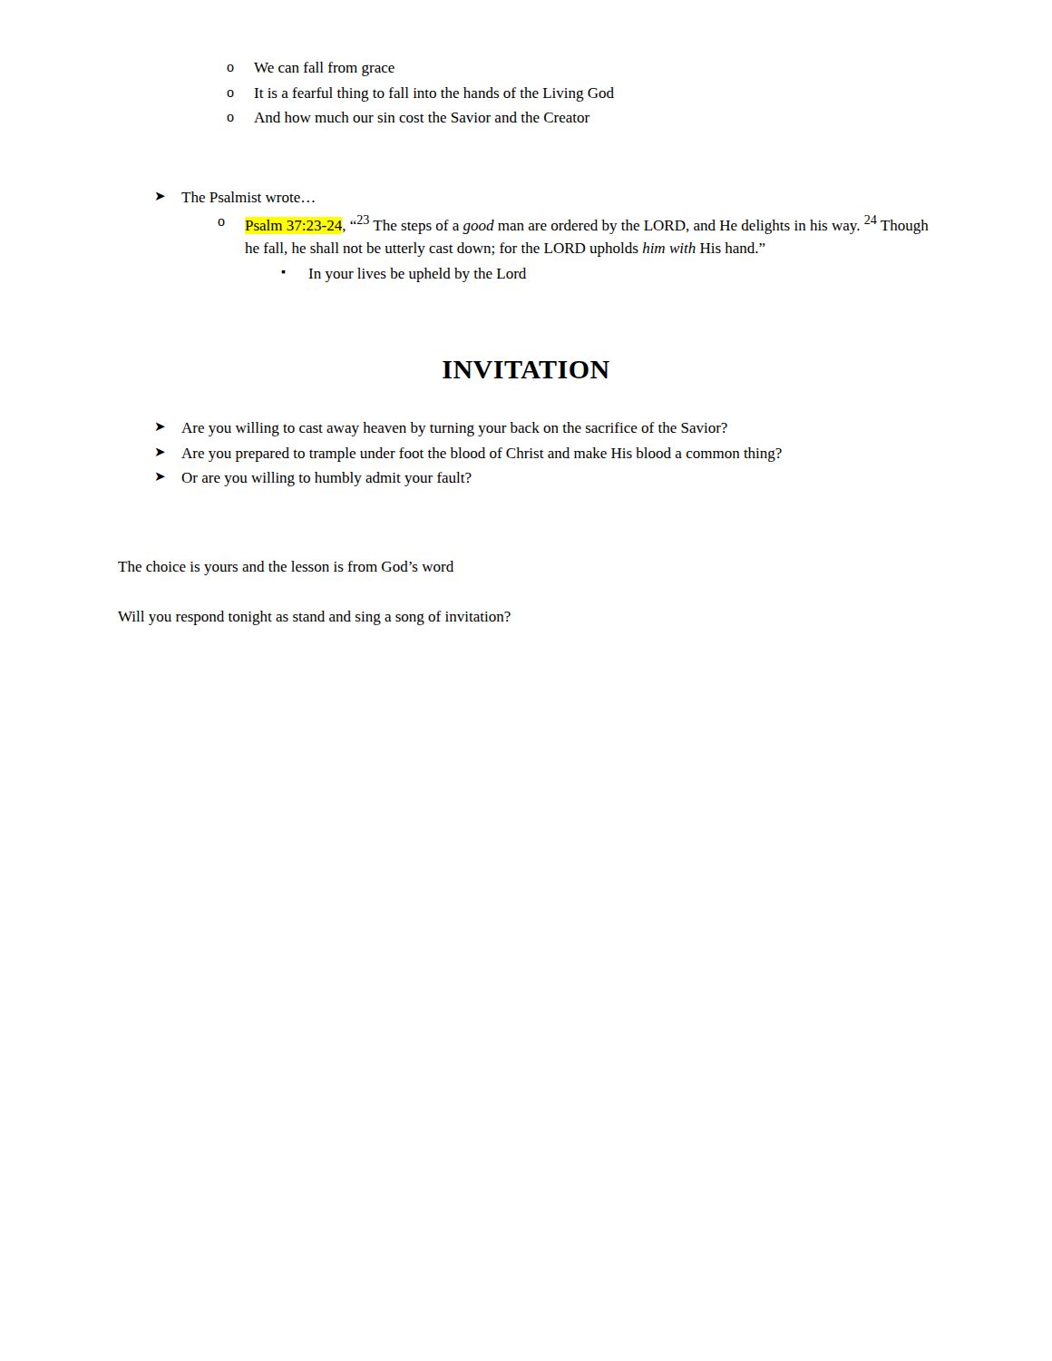We can fall from grace
It is a fearful thing to fall into the hands of the Living God
And how much our sin cost the Savior and the Creator
The Psalmist wrote…
Psalm 37:23-24, “23 The steps of a good man are ordered by the LORD, and He delights in his way. 24 Though he fall, he shall not be utterly cast down; for the LORD upholds him with His hand.”
In your lives be upheld by the Lord
INVITATION
Are you willing to cast away heaven by turning your back on the sacrifice of the Savior?
Are you prepared to trample under foot the blood of Christ and make His blood a common thing?
Or are you willing to humbly admit your fault?
The choice is yours and the lesson is from God’s word
Will you respond tonight as stand and sing a song of invitation?